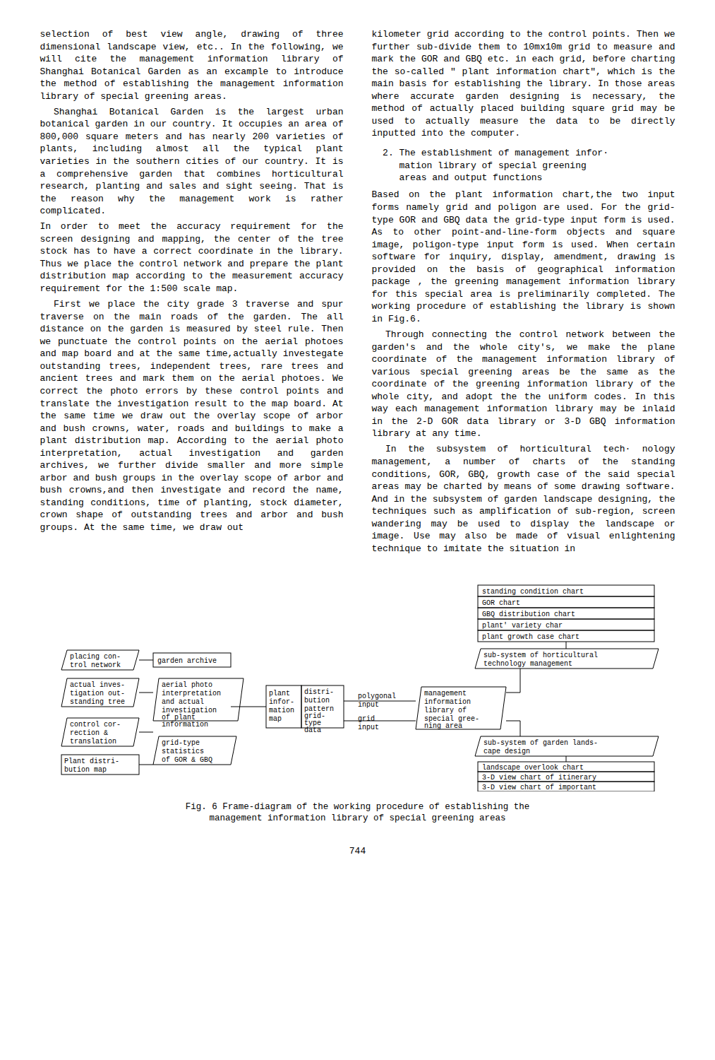selection of best view angle, drawing of three dimensional landscape view, etc.. In the following, we will cite the management information library of Shanghai Botanical Garden as an excample to introduce the method of establishing the management information library of special greening areas.
Shanghai Botanical Garden is the largest urban botanical garden in our country. It occupies an area of 800,000 square meters and has nearly 200 varieties of plants, including almost all the typical plant varieties in the southern cities of our country. It is a comprehensive garden that combines horticultural research, planting and sales and sight seeing. That is the reason why the management work is rather complicated.
In order to meet the accuracy requirement for the screen designing and mapping, the center of the tree stock has to have a correct coordinate in the library. Thus we place the control network and prepare the plant distribution map according to the measurement accuracy requirement for the 1:500 scale map.
First we place the city grade 3 traverse and spur traverse on the main roads of the garden. The all distance on the garden is measured by steel rule. Then we punctuate the control points on the aerial photoes and map board and at the same time,actually investegate outstanding trees, independent trees, rare trees and ancient trees and mark them on the aerial photoes. We correct the photo errors by these control points and translate the investigation result to the map board. At the same time we draw out the overlay scope of arbor and bush crowns, water, roads and buildings to make a plant distribution map. According to the aerial photo interpretation, actual investigation and garden archives, we further divide smaller and more simple arbor and bush groups in the overlay scope of arbor and bush crowns,and then investigate and record the name, standing conditions, time of planting, stock diameter, crown shape of outstanding trees and arbor and bush groups. At the same time, we draw out
kilometer grid according to the control points. Then we further sub-divide them to 10mx10m grid to measure and mark the GOR and GBQ etc. in each grid, before charting the so-called " plant information chart", which is the main basis for establishing the library. In those areas where accurate garden designing is necessary, the method of actually placed building square grid may be used to actually measure the data to be directly inputted into the computer.
2. The establishment of management infor·
mation library of special greening
areas and output functions
Based on the plant information chart,the two input forms namely grid and poligon are used. For the grid-type GOR and GBQ data the grid-type input form is used. As to other point-and-line-form objects and square image, poligon-type input form is used. When certain software for inquiry, display, amendment, drawing is provided on the basis of geographical information package , the greening management information library for this special area is preliminarily completed. The working procedure of establishing the library is shown in Fig.6.
Through connecting the control network between the garden's and the whole city's, we make the plane coordinate of the management information library of various special greening areas be the same as the coordinate of the greening information library of the whole city, and adopt the the uniform codes. In this way each management information library may be inlaid in the 2-D GOR data library or 3-D GBQ information library at any time.
In the subsystem of horticultural tech· nology management, a number of charts of the standing conditions, GOR, GBQ, growth case of the said special areas may be charted by means of some drawing software. And in the subsystem of garden landscape designing, the techniques such as amplification of sub-region, screen wandering may be used to display the landscape or image. Use may also be made of visual enlightening technique to imitate the situation in
standing condition chart GOR chart GBQ distribution chart plant' variety char plant growth case chart sub-system of horticultural technology management placing con- trol network garden archive actual inves- tigation out- standing tree aerial photo interpretation and actual investigation of plant information control cor- rection & translation plant infor- mation map distri- bution pattern grid- type data polygonal input grid input management information library of special gree- ning area grid-type statistics of GOR & GBQ Plant distri- bution map sub-system of garden lands- cape design landscape overlook chart 3-D view chart of itinerary 3-D view chart of important
Fig. 6 Frame-diagram of the working procedure of establishing the
management information library of special greening areas
744